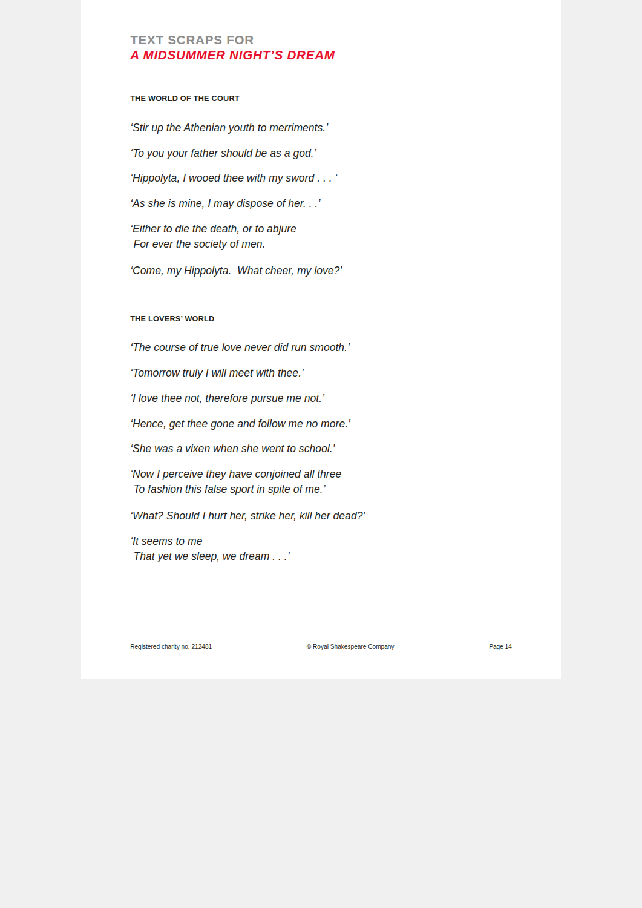Text Scraps for A Midsummer Night’s Dream
The World of the Court
‘Stir up the Athenian youth to merriments.’
‘To you your father should be as a god.’
‘Hippolyta, I wooed thee with my sword . . . ‘
‘As she is mine, I may dispose of her. . .’
‘Either to die the death, or to abjureFor ever the society of men.
‘Come, my Hippolyta. What cheer, my love?’
The Lovers’ World
‘The course of true love never did run smooth.’
‘Tomorrow truly I will meet with thee.’
‘I love thee not, therefore pursue me not.’
‘Hence, get thee gone and follow me no more.’
‘She was a vixen when she went to school.’
‘Now I perceive they have conjoined all threeTo fashion this false sport in spite of me.’
‘What? Should I hurt her, strike her, kill her dead?’
‘It seems to meThat yet we sleep, we dream . . .’
Registered charity no. 212481
© Royal Shakespeare Company
Page 14